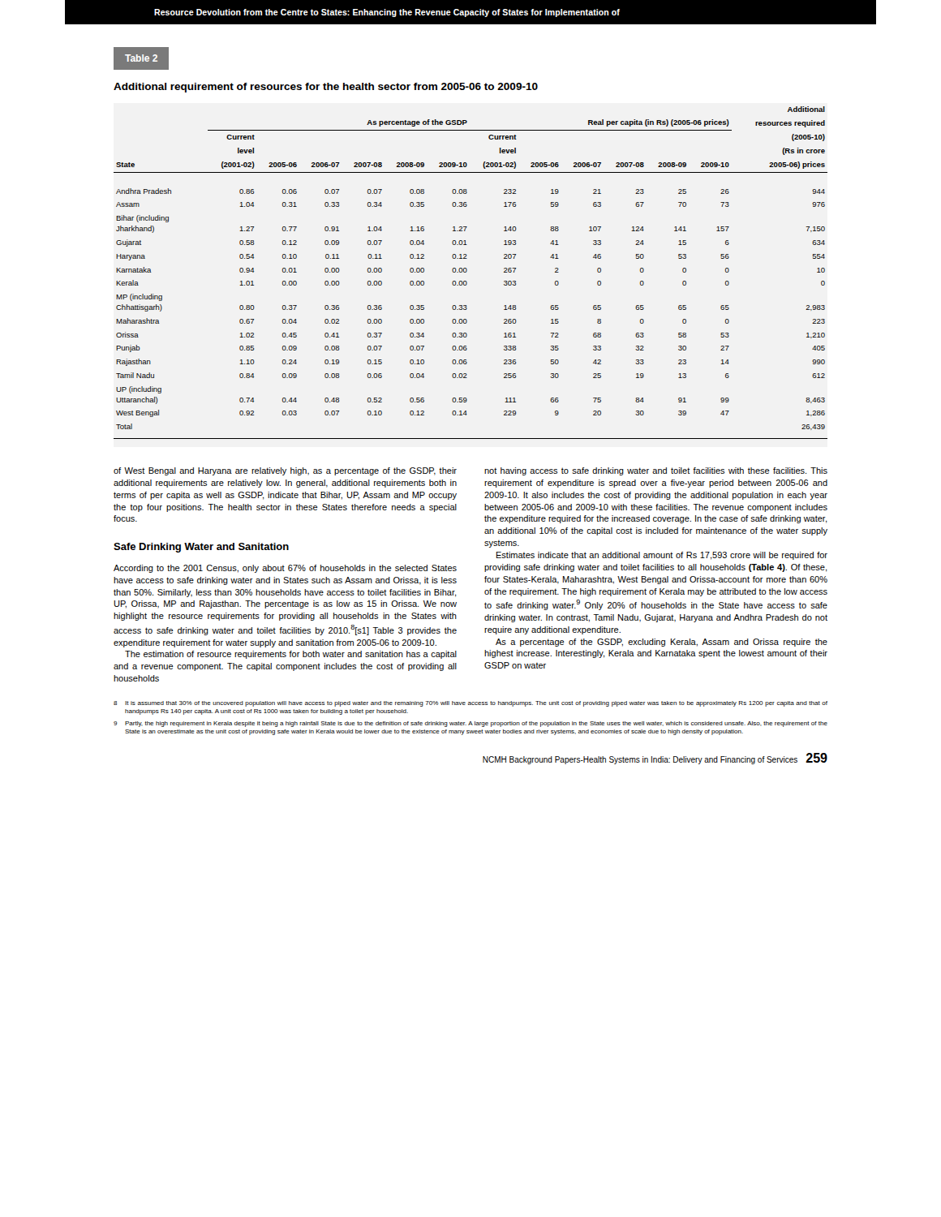Resource Devolution from the Centre to States: Enhancing the Revenue Capacity of States for Implementation of
Table 2
Additional requirement of resources for the health sector from 2005-06 to 2009-10
| | | | Additional |
| | As percentage of the GSDP | Real per capita (in Rs) (2005-06 prices) | resources required |
| | Current | | | | | | Current | | | | | | (2005-10) |
| | level | | | | | | level | | | | | | (Rs in crore |
| State | (2001-02) | 2005-06 | 2006-07 | 2007-08 | 2008-09 | 2009-10 | (2001-02) | 2005-06 | 2006-07 | 2007-08 | 2008-09 | 2009-10 | 2005-06) prices |
| Andhra Pradesh | 0.86 | 0.06 | 0.07 | 0.07 | 0.08 | 0.08 | 232 | 19 | 21 | 23 | 25 | 26 | 944 |
| Assam | 1.04 | 0.31 | 0.33 | 0.34 | 0.35 | 0.36 | 176 | 59 | 63 | 67 | 70 | 73 | 976 |
| Bihar (including Jharkhand) | 1.27 | 0.77 | 0.91 | 1.04 | 1.16 | 1.27 | 140 | 88 | 107 | 124 | 141 | 157 | 7,150 |
| Gujarat | 0.58 | 0.12 | 0.09 | 0.07 | 0.04 | 0.01 | 193 | 41 | 33 | 24 | 15 | 6 | 634 |
| Haryana | 0.54 | 0.10 | 0.11 | 0.11 | 0.12 | 0.12 | 207 | 41 | 46 | 50 | 53 | 56 | 554 |
| Karnataka | 0.94 | 0.01 | 0.00 | 0.00 | 0.00 | 0.00 | 267 | 2 | 0 | 0 | 0 | 0 | 10 |
| Kerala | 1.01 | 0.00 | 0.00 | 0.00 | 0.00 | 0.00 | 303 | 0 | 0 | 0 | 0 | 0 | 0 |
| MP (including Chhattisgarh) | 0.80 | 0.37 | 0.36 | 0.36 | 0.35 | 0.33 | 148 | 65 | 65 | 65 | 65 | 65 | 2,983 |
| Maharashtra | 0.67 | 0.04 | 0.02 | 0.00 | 0.00 | 0.00 | 260 | 15 | 8 | 0 | 0 | 0 | 223 |
| Orissa | 1.02 | 0.45 | 0.41 | 0.37 | 0.34 | 0.30 | 161 | 72 | 68 | 63 | 58 | 53 | 1,210 |
| Punjab | 0.85 | 0.09 | 0.08 | 0.07 | 0.07 | 0.06 | 338 | 35 | 33 | 32 | 30 | 27 | 405 |
| Rajasthan | 1.10 | 0.24 | 0.19 | 0.15 | 0.10 | 0.06 | 236 | 50 | 42 | 33 | 23 | 14 | 990 |
| Tamil Nadu | 0.84 | 0.09 | 0.08 | 0.06 | 0.04 | 0.02 | 256 | 30 | 25 | 19 | 13 | 6 | 612 |
| UP (including Uttaranchal) | 0.74 | 0.44 | 0.48 | 0.52 | 0.56 | 0.59 | 111 | 66 | 75 | 84 | 91 | 99 | 8,463 |
| West Bengal | 0.92 | 0.03 | 0.07 | 0.10 | 0.12 | 0.14 | 229 | 9 | 20 | 30 | 39 | 47 | 1,286 |
| Total | | | | | | | | | | | | | 26,439 |
of West Bengal and Haryana are relatively high, as a percentage of the GSDP, their additional requirements are relatively low. In general, additional requirements both in terms of per capita as well as GSDP, indicate that Bihar, UP, Assam and MP occupy the top four positions. The health sector in these States therefore needs a special focus.
Safe Drinking Water and Sanitation
According to the 2001 Census, only about 67% of households in the selected States have access to safe drinking water and in States such as Assam and Orissa, it is less than 50%. Similarly, less than 30% households have access to toilet facilities in Bihar, UP, Orissa, MP and Rajasthan. The percentage is as low as 15 in Orissa. We now highlight the resource requirements for providing all households in the States with access to safe drinking water and toilet facilities by 2010.8[s1] Table 3 provides the expenditure requirement for water supply and sanitation from 2005-06 to 2009-10.
The estimation of resource requirements for both water and sanitation has a capital and a revenue component. The capital component includes the cost of providing all households
not having access to safe drinking water and toilet facilities with these facilities. This requirement of expenditure is spread over a five-year period between 2005-06 and 2009-10. It also includes the cost of providing the additional population in each year between 2005-06 and 2009-10 with these facilities. The revenue component includes the expenditure required for the increased coverage. In the case of safe drinking water, an additional 10% of the capital cost is included for maintenance of the water supply systems.
Estimates indicate that an additional amount of Rs 17,593 crore will be required for providing safe drinking water and toilet facilities to all households (Table 4). Of these, four States-Kerala, Maharashtra, West Bengal and Orissa-account for more than 60% of the requirement. The high requirement of Kerala may be attributed to the low access to safe drinking water.9 Only 20% of households in the State have access to safe drinking water. In contrast, Tamil Nadu, Gujarat, Haryana and Andhra Pradesh do not require any additional expenditure.
As a percentage of the GSDP, excluding Kerala, Assam and Orissa require the highest increase. Interestingly, Kerala and Karnataka spent the lowest amount of their GSDP on water
8It is assumed that 30% of the uncovered population will have access to piped water and the remaining 70% will have access to handpumps. The unit cost of providing piped water was taken to be approximately Rs 1200 per capita and that of handpumps Rs 140 per capita. A unit cost of Rs 1000 was taken for building a toilet per household.
9Partly, the high requirement in Kerala despite it being a high rainfall State is due to the definition of safe drinking water. A large proportion of the population in the State uses the well water, which is considered unsafe. Also, the requirement of the State is an overestimate as the unit cost of providing safe water in Kerala would be lower due to the existence of many sweet water bodies and river systems, and economies of scale due to high density of population.
NCMH Background Papers-Health Systems in India: Delivery and Financing of Services 259